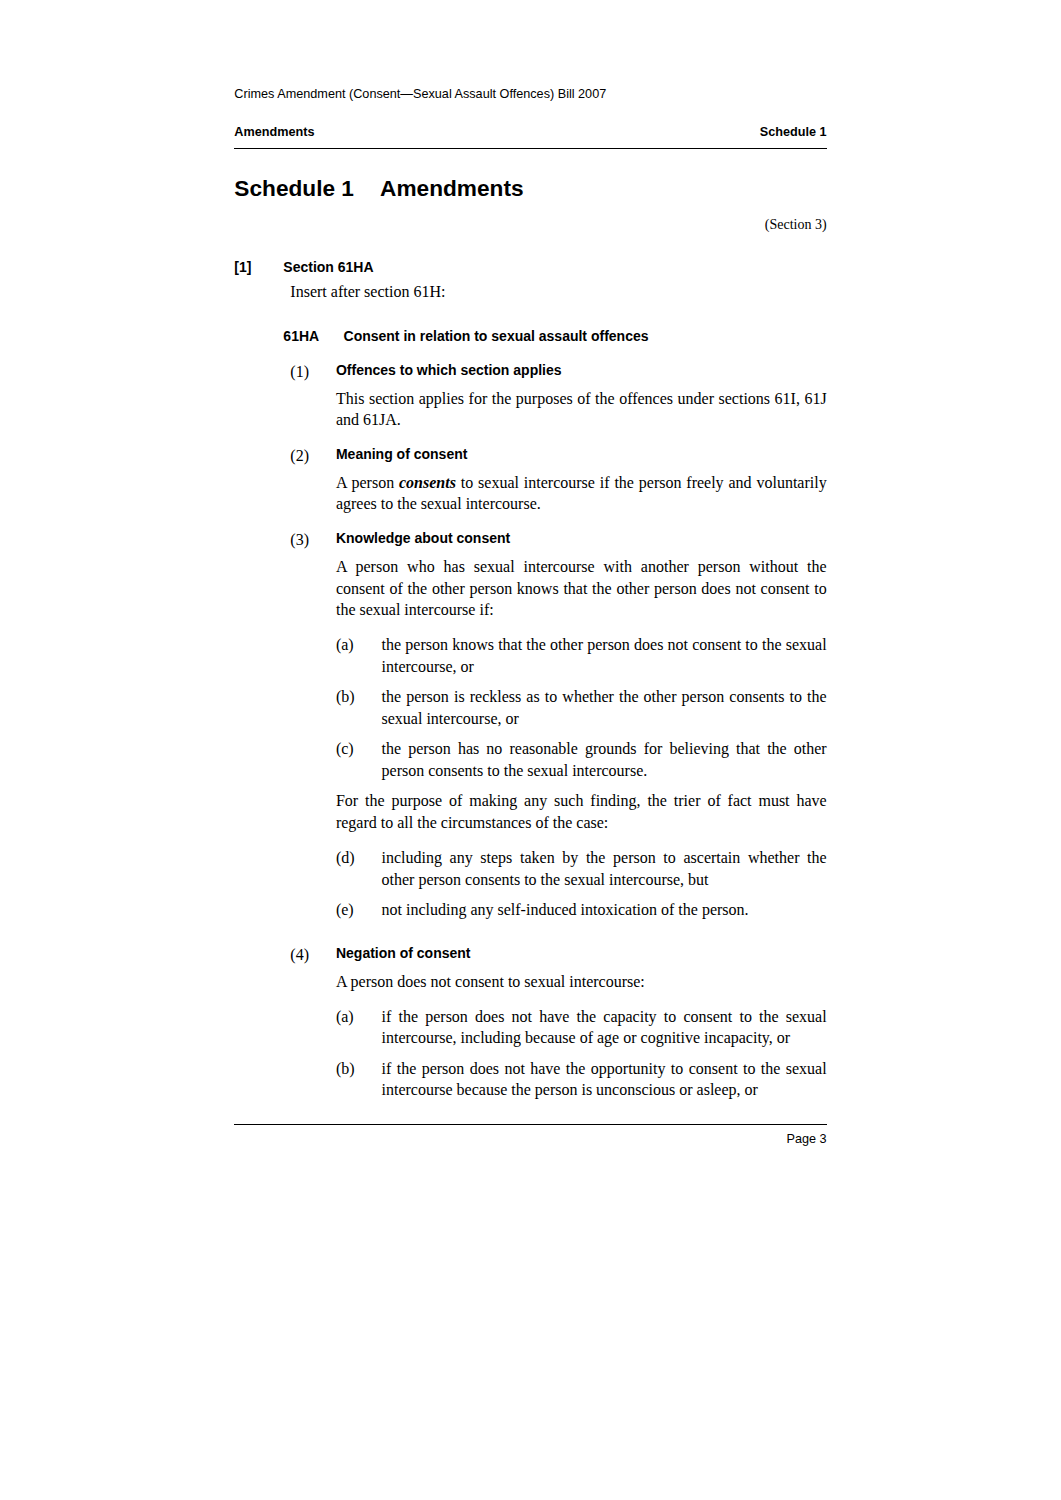Crimes Amendment (Consent—Sexual Assault Offences) Bill 2007
Amendments Schedule 1
Schedule 1 Amendments
(Section 3)
[1] Section 61HA
Insert after section 61H:
61HA Consent in relation to sexual assault offences
(1)
Offences to which section applies
This section applies for the purposes of the offences under sections 61I, 61J and 61JA.
(2)
Meaning of consent
A person consents to sexual intercourse if the person freely and voluntarily agrees to the sexual intercourse.
(3)
Knowledge about consent
A person who has sexual intercourse with another person without the consent of the other person knows that the other person does not consent to the sexual intercourse if:
(a) the person knows that the other person does not consent to the sexual intercourse, or
(b) the person is reckless as to whether the other person consents to the sexual intercourse, or
(c) the person has no reasonable grounds for believing that the other person consents to the sexual intercourse.
For the purpose of making any such finding, the trier of fact must have regard to all the circumstances of the case:
(d) including any steps taken by the person to ascertain whether the other person consents to the sexual intercourse, but
(e) not including any self-induced intoxication of the person.
(4)
Negation of consent
A person does not consent to sexual intercourse:
(a) if the person does not have the capacity to consent to the sexual intercourse, including because of age or cognitive incapacity, or
(b) if the person does not have the opportunity to consent to the sexual intercourse because the person is unconscious or asleep, or
Page 3